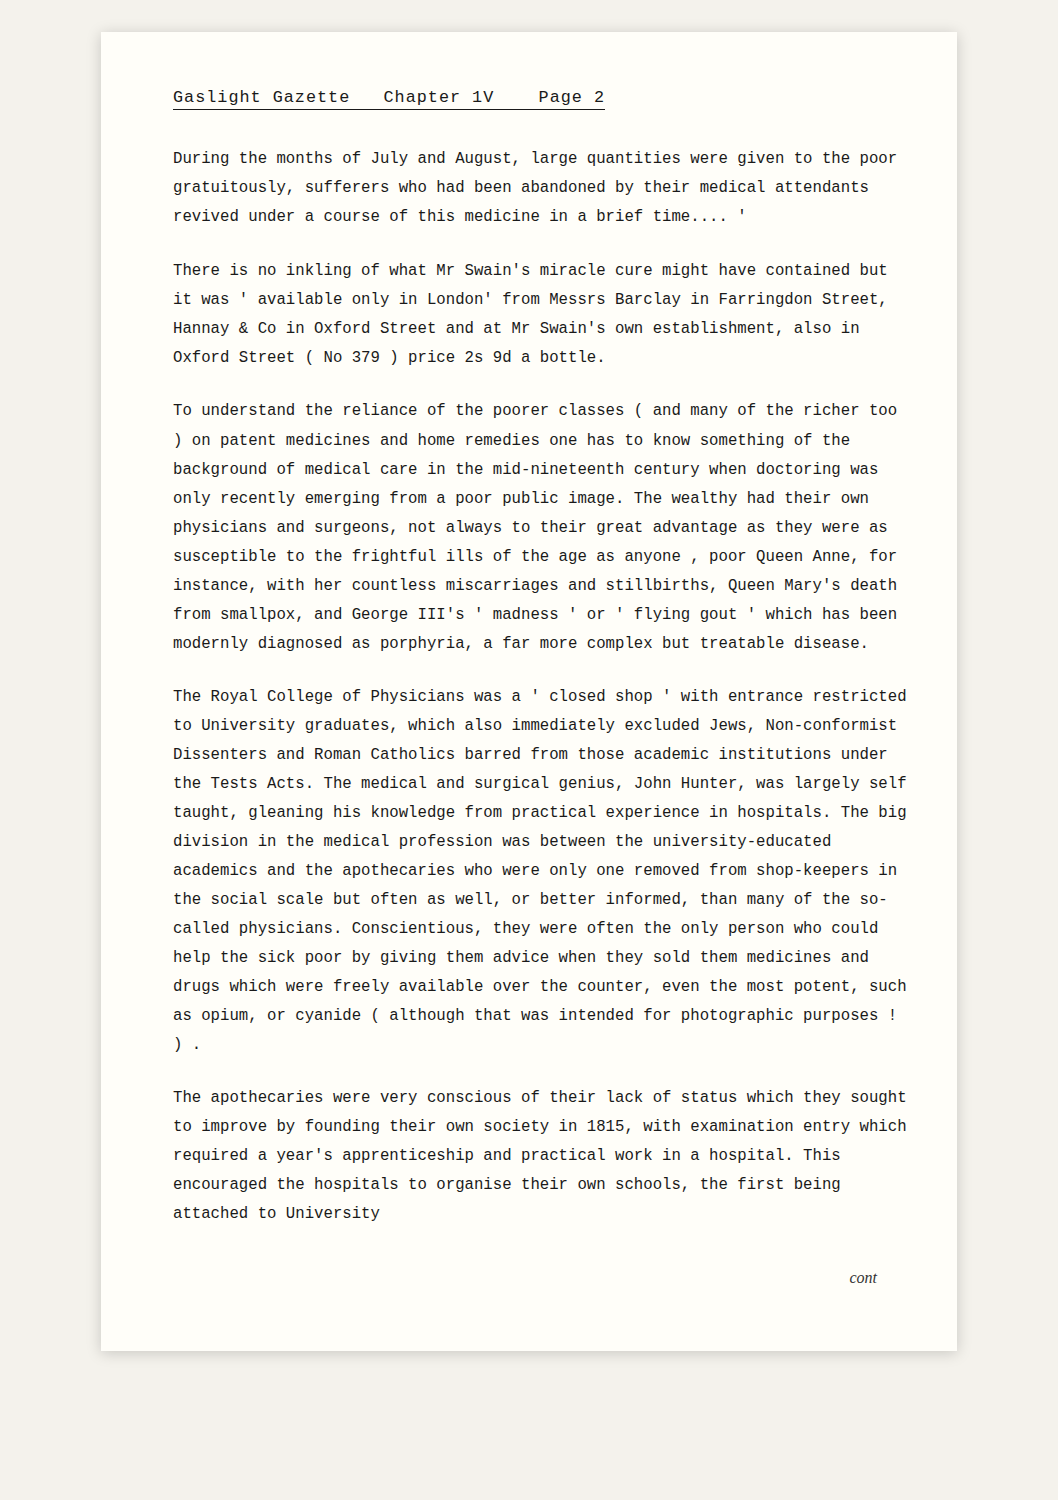Gaslight Gazette Chapter 1V Page 2
During the months of July and August, large quantities were given to the poor gratuitously, sufferers who had been abandoned by their medical attendants revived under a course of this medicine in a brief time.... '
There is no inkling of what Mr Swain's miracle cure might have contained but it was ' available only in London' from Messrs Barclay in Farringdon Street, Hannay & Co in Oxford Street and at Mr Swain's own establishment, also in Oxford Street ( No 379 ) price 2s 9d a bottle.
To understand the reliance of the poorer classes ( and many of the richer too ) on patent medicines and home remedies one has to know something of the background of medical care in the mid-nineteenth century when doctoring was only recently emerging from a poor public image. The wealthy had their own physicians and surgeons, not always to their great advantage as they were as susceptible to the frightful ills of the age as anyone , poor Queen Anne, for instance, with her countless miscarriages and stillbirths, Queen Mary's death from smallpox, and George III's ' madness ' or ' flying gout ' which has been modernly diagnosed as porphyria, a far more complex but treatable disease.
The Royal College of Physicians was a ' closed shop ' with entrance restricted to University graduates, which also immediately excluded Jews, Non-conformist Dissenters and Roman Catholics barred from those academic institutions under the Tests Acts. The medical and surgical genius, John Hunter, was largely self taught, gleaning his knowledge from practical experience in hospitals. The big division in the medical profession was between the university-educated academics and the apothecaries who were only one removed from shop-keepers in the social scale but often as well, or better informed, than many of the so-called physicians. Conscientious, they were often the only person who could help the sick poor by giving them advice when they sold them medicines and drugs which were freely available over the counter, even the most potent, such as opium, or cyanide ( although that was intended for photographic purposes ! ) .
The apothecaries were very conscious of their lack of status which they sought to improve by founding their own society in 1815, with examination entry which required a year's apprenticeship and practical work in a hospital. This encouraged the hospitals to organise their own schools, the first being attached to University
cont